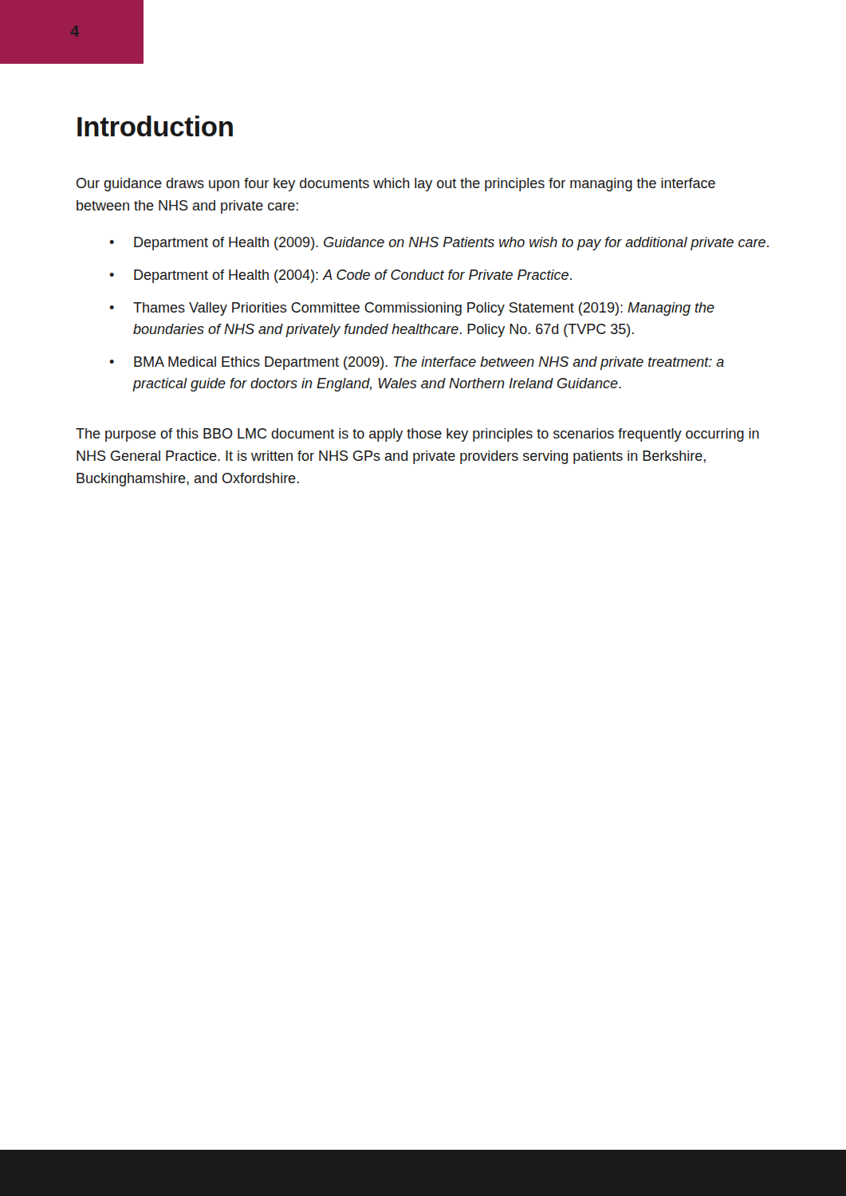4
Introduction
Our guidance draws upon four key documents which lay out the principles for managing the interface between the NHS and private care:
Department of Health (2009). Guidance on NHS Patients who wish to pay for additional private care.
Department of Health (2004): A Code of Conduct for Private Practice.
Thames Valley Priorities Committee Commissioning Policy Statement (2019): Managing the boundaries of NHS and privately funded healthcare. Policy No. 67d (TVPC 35).
BMA Medical Ethics Department (2009). The interface between NHS and private treatment: a practical guide for doctors in England, Wales and Northern Ireland Guidance.
The purpose of this BBO LMC document is to apply those key principles to scenarios frequently occurring in NHS General Practice. It is written for NHS GPs and private providers serving patients in Berkshire, Buckinghamshire, and Oxfordshire.